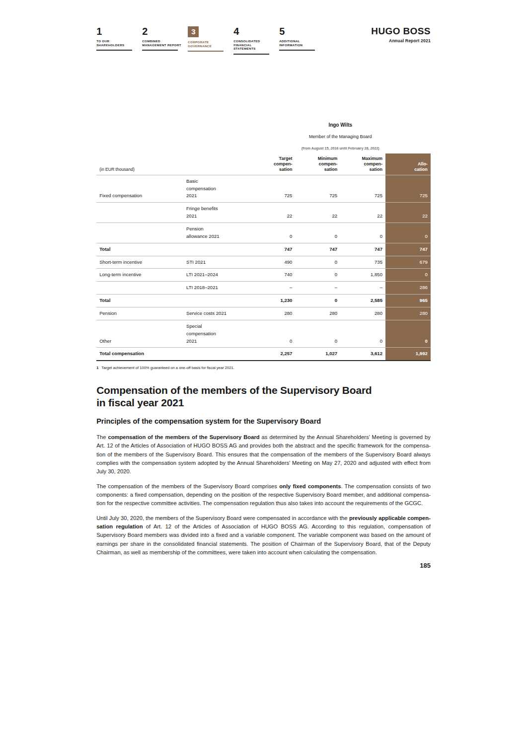1
TO OUR
SHAREHOLDERS
2
COMBINED
MANAGEMENT REPORT
3
CORPORATE
GOVERNANCE
4
CONSOLIDATED
FINANCIAL STATEMENTS
5
ADDITIONAL
INFORMATION
HUGO BOSS
Annual Report 2021
| | | Ingo Wilts |
| --- | --- | --- |
| | | Member of the Managing Board |
| | | (from August 15, 2016 until February 28, 2022) |
| (in EUR thousand) | | Target compen- sation | Minimum compen- sation | Maximum compen- sation | Allo- cation |
| Fixed compensation | Basic compensation 2021 | 725 | 725 | 725 | 725 |
| | Fringe benefits 2021 | 22 | 22 | 22 | 22 |
| | Pension allowance 2021 | 0 | 0 | 0 | 0 |
| Total | | 747 | 747 | 747 | 747 |
| Short-term incentive | STI 2021 | 490 | 0 | 735 | 679 |
| Long-term incentive | LTI 2021–2024 | 740 | 0 | 1,850 | 0 |
| | LTI 2018–2021 | – | – | – | 286 |
| Total | | 1,230 | 0 | 2,585 | 965 |
| Pension | Service costs 2021 | 280 | 280 | 280 | 280 |
| Other | Special compensation 2021 | 0 | 0 | 0 | 0 |
| Total compensation | | 2,257 | 1,027 | 3,612 | 1,992 |
1 Target achievement of 100% guaranteed on a one-off basis for fiscal year 2021.
Compensation of the members of the Supervisory Board
in fiscal year 2021
Principles of the compensation system for the Supervisory Board
The compensation of the members of the Supervisory Board as determined by the Annual Shareholders’ Meeting is governed by Art. 12 of the Articles of Association of HUGO BOSS AG and provides both the abstract and the specific framework for the compensation of the members of the Supervisory Board. This ensures that the compensation of the members of the Supervisory Board always complies with the compensation system adopted by the Annual Shareholders’ Meeting on May 27, 2020 and adjusted with effect from July 30, 2020.
The compensation of the members of the Supervisory Board comprises only fixed components. The compensation consists of two components: a fixed compensation, depending on the position of the respective Supervisory Board member, and additional compensation for the respective committee activities. The compensation regulation thus also takes into account the requirements of the GCGC.
Until July 30, 2020, the members of the Supervisory Board were compensated in accordance with the previously applicable compensation regulation of Art. 12 of the Articles of Association of HUGO BOSS AG. According to this regulation, compensation of Supervisory Board members was divided into a fixed and a variable component. The variable component was based on the amount of earnings per share in the consolidated financial statements. The position of Chairman of the Supervisory Board, that of the Deputy Chairman, as well as membership of the committees, were taken into account when calculating the compensation.
185